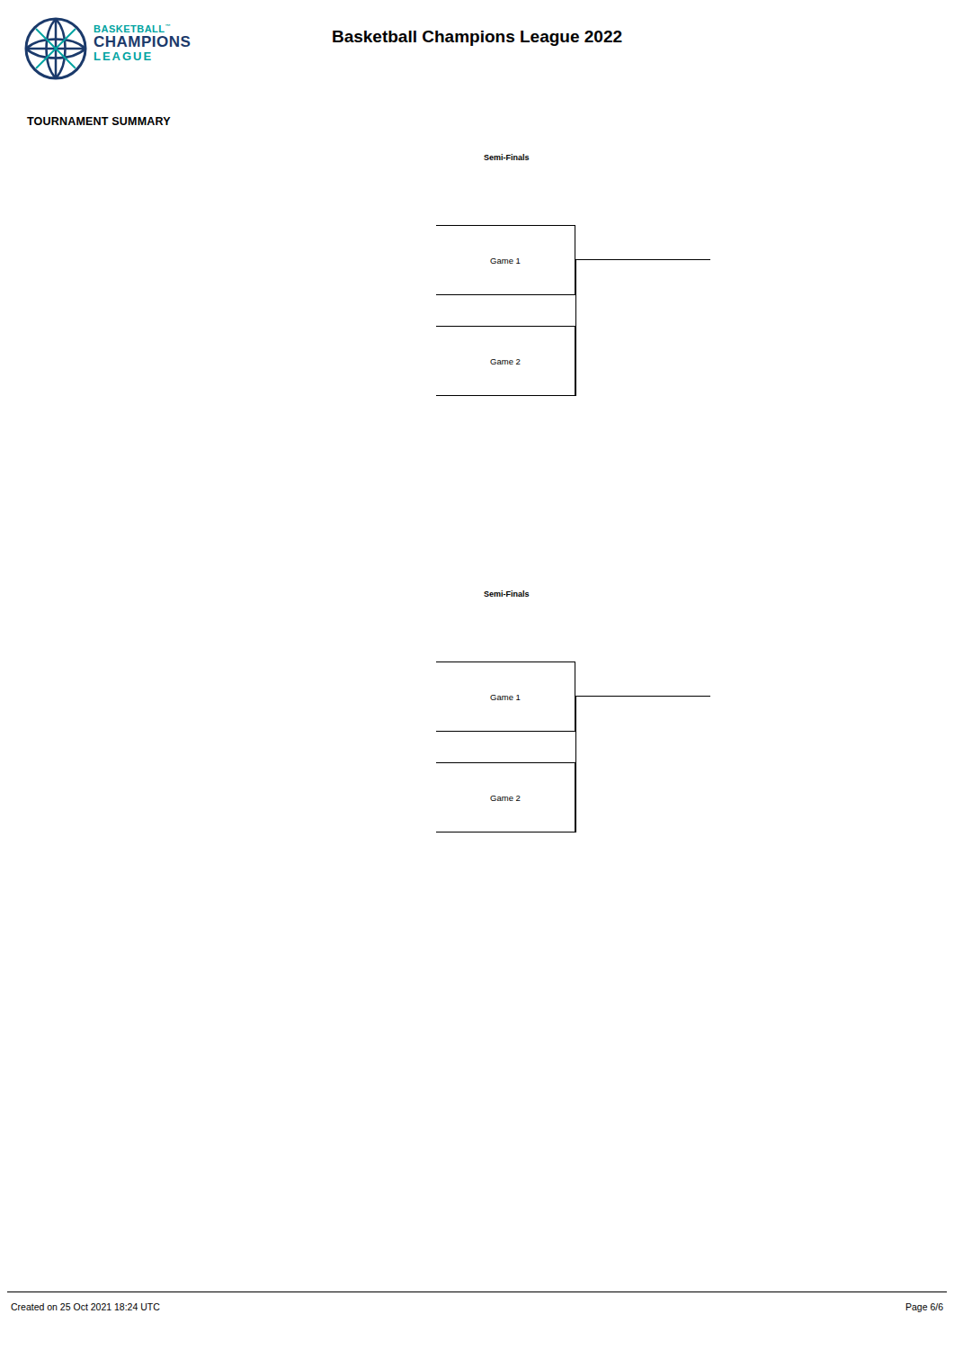BASKETBALL™
CHAMPIONS
LEAGUE
Basketball Champions League 2022
TOURNAMENT SUMMARY
Semi-Finals
Game 1
Game 2
Semi-Finals
Game 1
Game 2
Created on 25 Oct 2021 18:24 UTC
Page 6/6